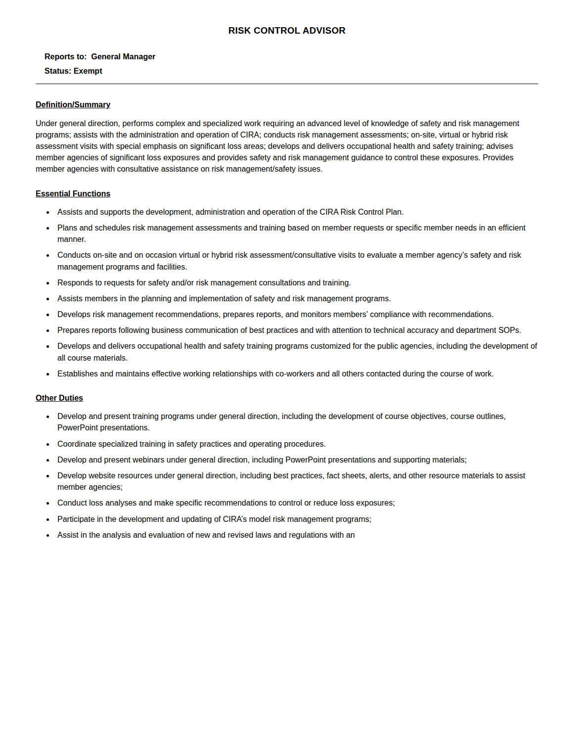RISK CONTROL ADVISOR
Reports to: General Manager
Status: Exempt
Definition/Summary
Under general direction, performs complex and specialized work requiring an advanced level of knowledge of safety and risk management programs; assists with the administration and operation of CIRA; conducts risk management assessments; on-site, virtual or hybrid risk assessment visits with special emphasis on significant loss areas; develops and delivers occupational health and safety training; advises member agencies of significant loss exposures and provides safety and risk management guidance to control these exposures. Provides member agencies with consultative assistance on risk management/safety issues.
Essential Functions
Assists and supports the development, administration and operation of the CIRA Risk Control Plan.
Plans and schedules risk management assessments and training based on member requests or specific member needs in an efficient manner.
Conducts on-site and on occasion virtual or hybrid risk assessment/consultative visits to evaluate a member agency’s safety and risk management programs and facilities.
Responds to requests for safety and/or risk management consultations and training.
Assists members in the planning and implementation of safety and risk management programs.
Develops risk management recommendations, prepares reports, and monitors members’ compliance with recommendations.
Prepares reports following business communication of best practices and with attention to technical accuracy and department SOPs.
Develops and delivers occupational health and safety training programs customized for the public agencies, including the development of all course materials.
Establishes and maintains effective working relationships with co-workers and all others contacted during the course of work.
Other Duties
Develop and present training programs under general direction, including the development of course objectives, course outlines, PowerPoint presentations.
Coordinate specialized training in safety practices and operating procedures.
Develop and present webinars under general direction, including PowerPoint presentations and supporting materials;
Develop website resources under general direction, including best practices, fact sheets, alerts, and other resource materials to assist member agencies;
Conduct loss analyses and make specific recommendations to control or reduce loss exposures;
Participate in the development and updating of CIRA’s model risk management programs;
Assist in the analysis and evaluation of new and revised laws and regulations with an